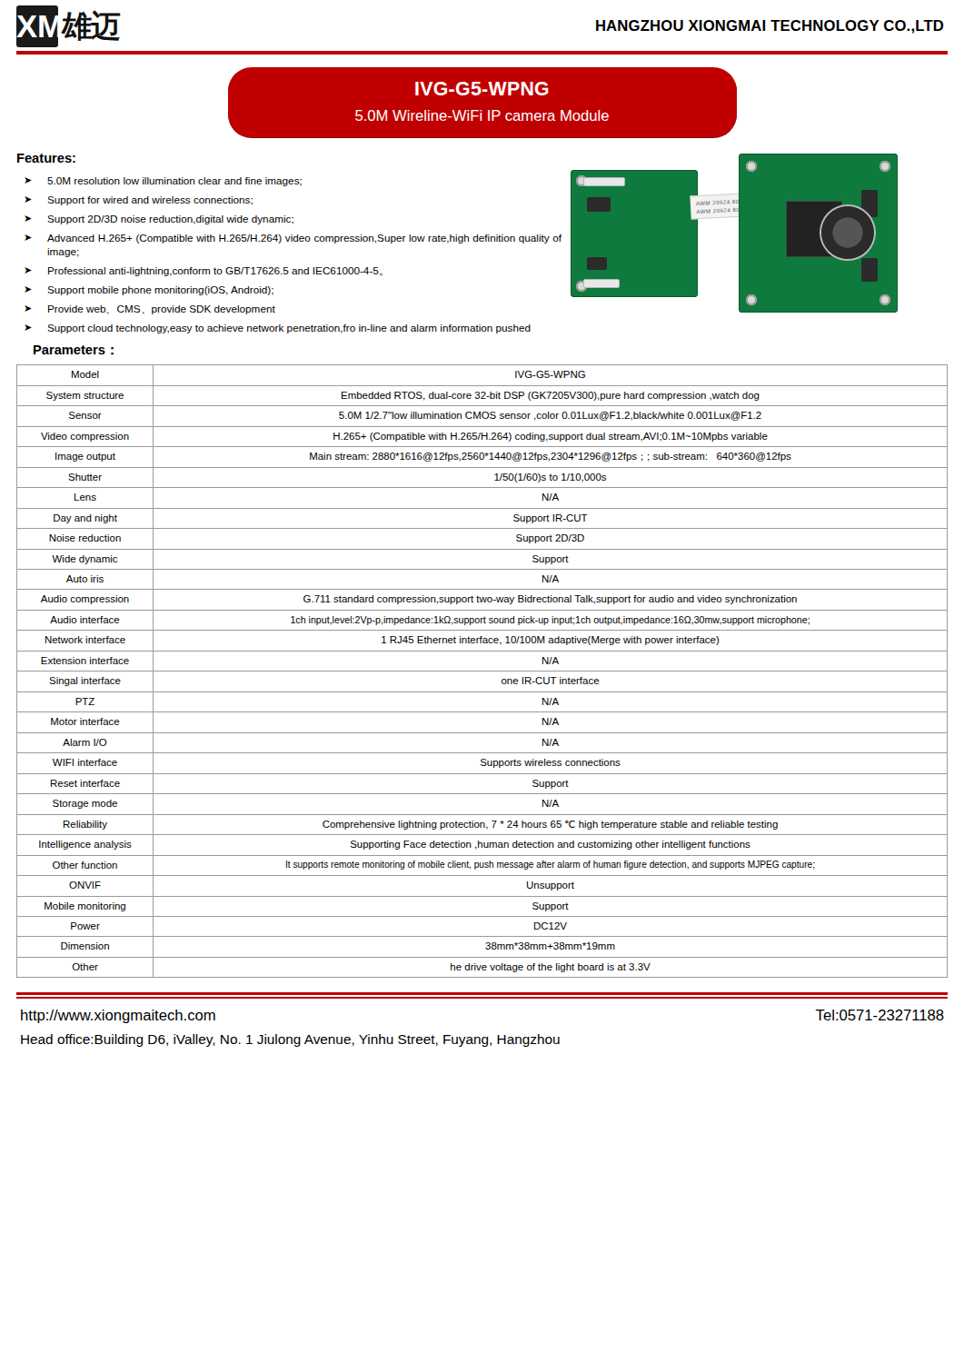XM
雄迈
HANGZHOU XIONGMAI TECHNOLOGY CO.,LTD
IVG-G5-WPNG
5.0M Wireline-WiFi IP camera Module
Features:
5.0M resolution low illumination clear and fine images;
Support for wired and wireless connections;
Support 2D/3D noise reduction,digital wide dynamic;
Advanced H.265+ (Compatible with H.265/H.264) video compression,Super low rate,high definition quality of image;
Professional anti-lightning,conform to GB/T17626.5 and IEC61000-4-5。
Support mobile phone monitoring(iOS, Android);
Provide web、CMS、provide SDK development
Support cloud technology,easy to achieve network penetration,fro in-line and alarm information pushed
AWM 20624 80C 60V VW-1 AWM 20624 80C 60V VW-1
Parameters：
| Model | IVG-G5-WPNG |
| System structure | Embedded RTOS, dual-core 32-bit DSP (GK7205V300),pure hard compression ,watch dog |
| Sensor | 5.0M 1/2.7"low illumination CMOS sensor ,color 0.01Lux@F1.2,black/white 0.001Lux@F1.2 |
| Video compression | H.265+ (Compatible with H.265/H.264) coding,support dual stream,AVI;0.1M~10Mpbs variable |
| Image output | Main stream: 2880*1616@12fps,2560*1440@12fps,2304*1296@12fps；; sub-stream: 640*360@12fps |
| Shutter | 1/50(1/60)s to 1/10,000s |
| Lens | N/A |
| Day and night | Support IR-CUT |
| Noise reduction | Support 2D/3D |
| Wide dynamic | Support |
| Auto iris | N/A |
| Audio compression | G.711 standard compression,support two-way Bidrectional Talk,support for audio and video synchronization |
| Audio interface | 1ch input,level:2Vp-p,impedance:1kΩ,support sound pick-up input;1ch output,impedance:16Ω,30mw,support microphone; |
| Network interface | 1 RJ45 Ethernet interface, 10/100M adaptive(Merge with power interface) |
| Extension interface | N/A |
| Singal interface | one IR-CUT interface |
| PTZ | N/A |
| Motor interface | N/A |
| Alarm I/O | N/A |
| WIFI interface | Supports wireless connections |
| Reset interface | Support |
| Storage mode | N/A |
| Reliability | Comprehensive lightning protection, 7 * 24 hours 65 ℃ high temperature stable and reliable testing |
| Intelligence analysis | Supporting Face detection ,human detection and customizing other intelligent functions |
| Other function | It supports remote monitoring of mobile client, push message after alarm of human figure detection, and supports MJPEG capture; |
| ONVIF | Unsupport |
| Mobile monitoring | Support |
| Power | DC12V |
| Dimension | 38mm*38mm+38mm*19mm |
| Other | he drive voltage of the light board is at 3.3V |
http://www.xiongmaitech.com
Tel:0571-23271188
Head office:Building D6, iValley, No. 1 Jiulong Avenue, Yinhu Street, Fuyang, Hangzhou